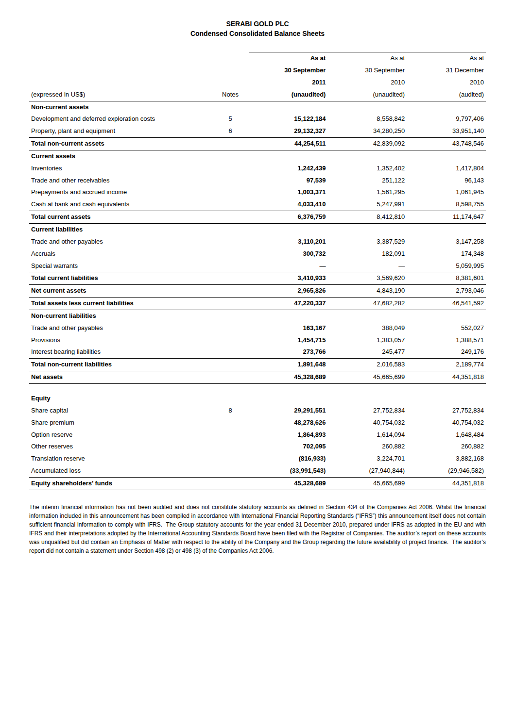SERABI GOLD PLC
Condensed Consolidated Balance Sheets
| | | As at | As at | As at |
| | | 30 September | 30 September | 31 December |
| | | 2011 | 2010 | 2010 |
| (expressed in US$) | Notes | (unaudited) | (unaudited) | (audited) |
| Non-current assets | | | | |
| Development and deferred exploration costs | 5 | 15,122,184 | 8,558,842 | 9,797,406 |
| Property, plant and equipment | 6 | 29,132,327 | 34,280,250 | 33,951,140 |
| Total non-current assets | | 44,254,511 | 42,839,092 | 43,748,546 |
| Current assets | | | | |
| Inventories | | 1,242,439 | 1,352,402 | 1,417,804 |
| Trade and other receivables | | 97,539 | 251,122 | 96,143 |
| Prepayments and accrued income | | 1,003,371 | 1,561,295 | 1,061,945 |
| Cash at bank and cash equivalents | | 4,033,410 | 5,247,991 | 8,598,755 |
| Total current assets | | 6,376,759 | 8,412,810 | 11,174,647 |
| Current liabilities | | | | |
| Trade and other payables | | 3,110,201 | 3,387,529 | 3,147,258 |
| Accruals | | 300,732 | 182,091 | 174,348 |
| Special warrants | | — | — | 5,059,995 |
| Total current liabilities | | 3,410,933 | 3,569,620 | 8,381,601 |
| Net current assets | | 2,965,826 | 4,843,190 | 2,793,046 |
| Total assets less current liabilities | | 47,220,337 | 47,682,282 | 46,541,592 |
| Non-current liabilities | | | | |
| Trade and other payables | | 163,167 | 388,049 | 552,027 |
| Provisions | | 1,454,715 | 1,383,057 | 1,388,571 |
| Interest bearing liabilities | | 273,766 | 245,477 | 249,176 |
| Total non-current liabilities | | 1,891,648 | 2,016,583 | 2,189,774 |
| Net assets | | 45,328,689 | 45,665,699 | 44,351,818 |
| Equity | | | | |
| Share capital | 8 | 29,291,551 | 27,752,834 | 27,752,834 |
| Share premium | | 48,278,626 | 40,754,032 | 40,754,032 |
| Option reserve | | 1,864,893 | 1,614,094 | 1,648,484 |
| Other reserves | | 702,095 | 260,882 | 260,882 |
| Translation reserve | | (816,933) | 3,224,701 | 3,882,168 |
| Accumulated loss | | (33,991,543) | (27,940,844) | (29,946,582) |
| Equity shareholders’ funds | | 45,328,689 | 45,665,699 | 44,351,818 |
The interim financial information has not been audited and does not constitute statutory accounts as defined in Section 434 of the Companies Act 2006. Whilst the financial information included in this announcement has been compiled in accordance with International Financial Reporting Standards (“IFRS”) this announcement itself does not contain sufficient financial information to comply with IFRS. The Group statutory accounts for the year ended 31 December 2010, prepared under IFRS as adopted in the EU and with IFRS and their interpretations adopted by the International Accounting Standards Board have been filed with the Registrar of Companies. The auditor’s report on these accounts was unqualified but did contain an Emphasis of Matter with respect to the ability of the Company and the Group regarding the future availability of project finance. The auditor’s report did not contain a statement under Section 498 (2) or 498 (3) of the Companies Act 2006.